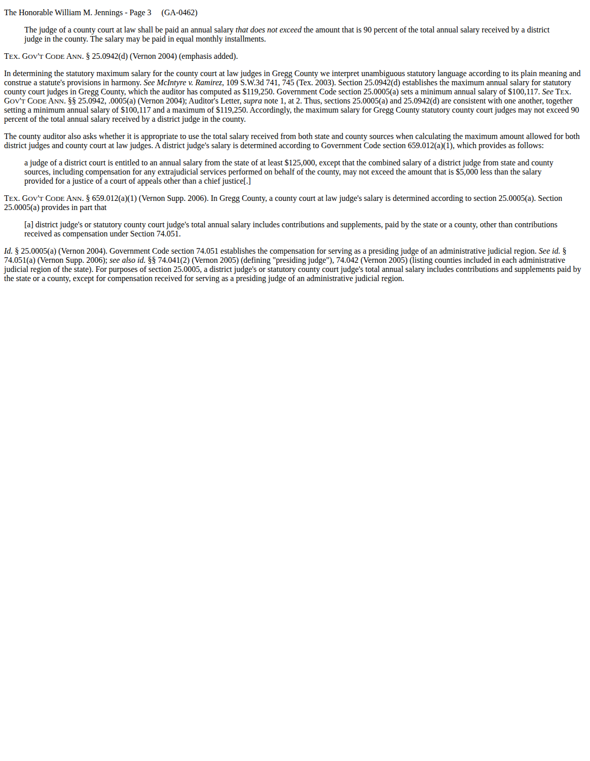The Honorable William M. Jennings - Page 3 (GA-0462)
The judge of a county court at law shall be paid an annual salary that does not exceed the amount that is 90 percent of the total annual salary received by a district judge in the county. The salary may be paid in equal monthly installments.
TEX. GOV'T CODE ANN. § 25.0942(d) (Vernon 2004) (emphasis added).
In determining the statutory maximum salary for the county court at law judges in Gregg County we interpret unambiguous statutory language according to its plain meaning and construe a statute's provisions in harmony. See McIntyre v. Ramirez, 109 S.W.3d 741, 745 (Tex. 2003). Section 25.0942(d) establishes the maximum annual salary for statutory county court judges in Gregg County, which the auditor has computed as $119,250. Government Code section 25.0005(a) sets a minimum annual salary of $100,117. See TEX. GOV'T CODE ANN. §§ 25.0942, .0005(a) (Vernon 2004); Auditor's Letter, supra note 1, at 2. Thus, sections 25.0005(a) and 25.0942(d) are consistent with one another, together setting a minimum annual salary of $100,117 and a maximum of $119,250. Accordingly, the maximum salary for Gregg County statutory county court judges may not exceed 90 percent of the total annual salary received by a district judge in the county.
The county auditor also asks whether it is appropriate to use the total salary received from both state and county sources when calculating the maximum amount allowed for both district judges and county court at law judges. A district judge's salary is determined according to Government Code section 659.012(a)(1), which provides as follows:
a judge of a district court is entitled to an annual salary from the state of at least $125,000, except that the combined salary of a district judge from state and county sources, including compensation for any extrajudicial services performed on behalf of the county, may not exceed the amount that is $5,000 less than the salary provided for a justice of a court of appeals other than a chief justice[.]
TEX. GOV'T CODE ANN. § 659.012(a)(1) (Vernon Supp. 2006). In Gregg County, a county court at law judge's salary is determined according to section 25.0005(a). Section 25.0005(a) provides in part that
[a] district judge's or statutory county court judge's total annual salary includes contributions and supplements, paid by the state or a county, other than contributions received as compensation under Section 74.051.
Id. § 25.0005(a) (Vernon 2004). Government Code section 74.051 establishes the compensation for serving as a presiding judge of an administrative judicial region. See id. § 74.051(a) (Vernon Supp. 2006); see also id. §§ 74.041(2) (Vernon 2005) (defining "presiding judge"), 74.042 (Vernon 2005) (listing counties included in each administrative judicial region of the state). For purposes of section 25.0005, a district judge's or statutory county court judge's total annual salary includes contributions and supplements paid by the state or a county, except for compensation received for serving as a presiding judge of an administrative judicial region.